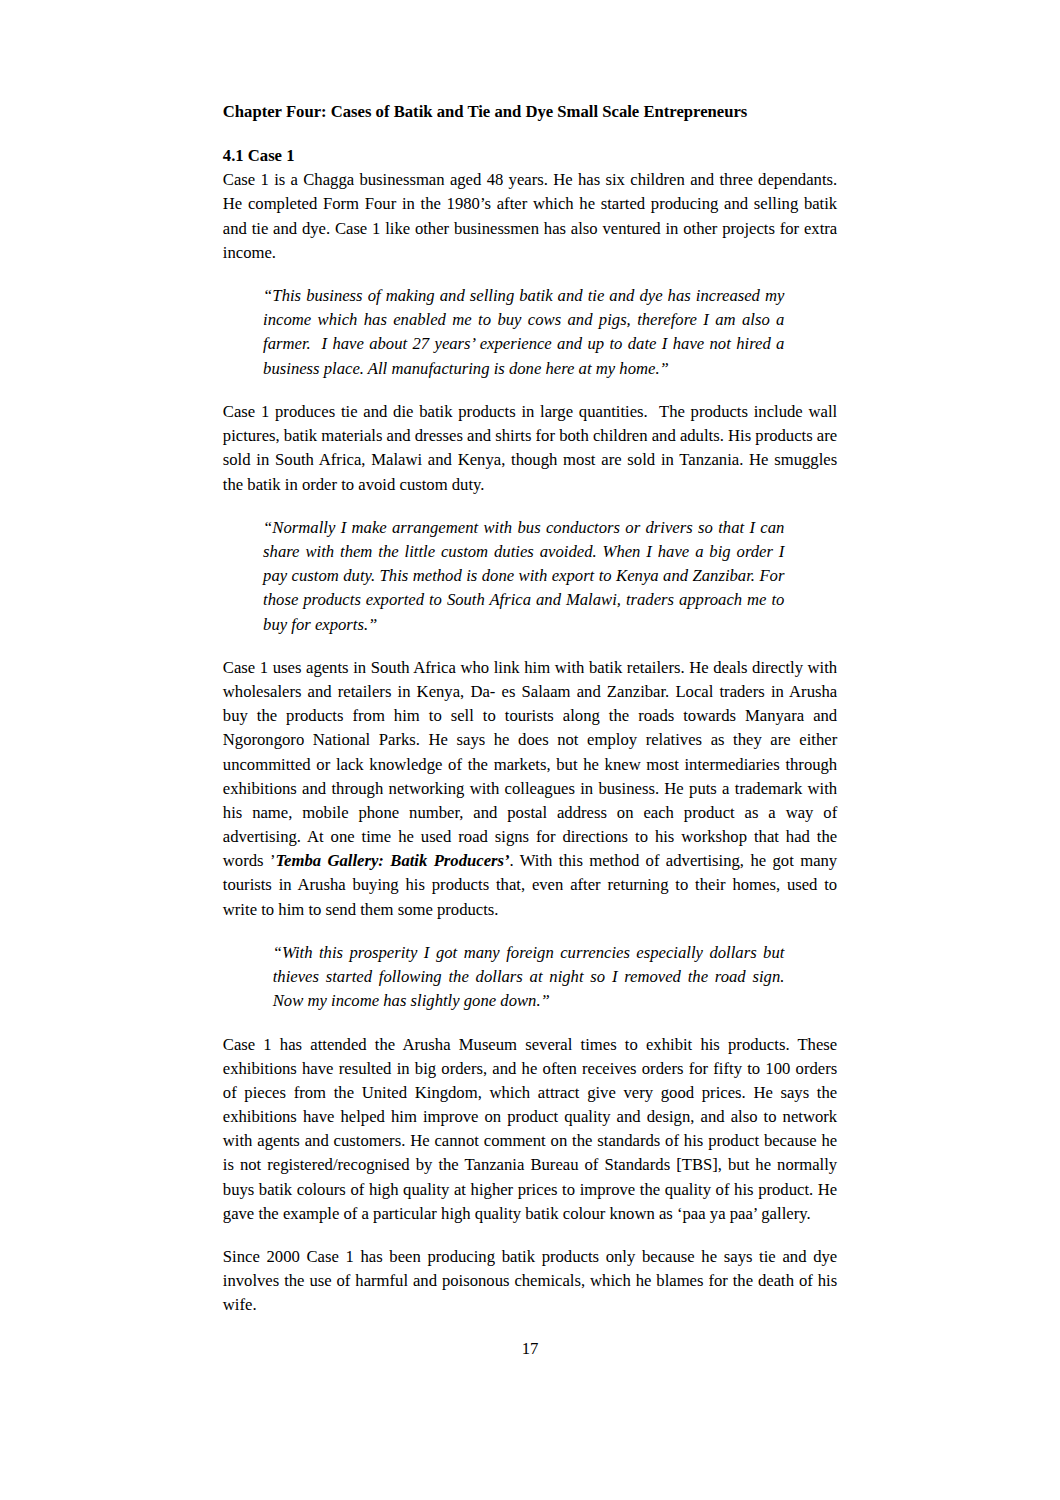Chapter Four: Cases of Batik and Tie and Dye Small Scale Entrepreneurs
4.1 Case 1
Case 1 is a Chagga businessman aged 48 years. He has six children and three dependants. He completed Form Four in the 1980’s after which he started producing and selling batik and tie and dye. Case 1 like other businessmen has also ventured in other projects for extra income.
“This business of making and selling batik and tie and dye has increased my income which has enabled me to buy cows and pigs, therefore I am also a farmer. I have about 27 years’ experience and up to date I have not hired a business place. All manufacturing is done here at my home.”
Case 1 produces tie and die batik products in large quantities. The products include wall pictures, batik materials and dresses and shirts for both children and adults. His products are sold in South Africa, Malawi and Kenya, though most are sold in Tanzania. He smuggles the batik in order to avoid custom duty.
“Normally I make arrangement with bus conductors or drivers so that I can share with them the little custom duties avoided. When I have a big order I pay custom duty. This method is done with export to Kenya and Zanzibar. For those products exported to South Africa and Malawi, traders approach me to buy for exports.”
Case 1 uses agents in South Africa who link him with batik retailers. He deals directly with wholesalers and retailers in Kenya, Da- es Salaam and Zanzibar. Local traders in Arusha buy the products from him to sell to tourists along the roads towards Manyara and Ngorongoro National Parks. He says he does not employ relatives as they are either uncommitted or lack knowledge of the markets, but he knew most intermediaries through exhibitions and through networking with colleagues in business. He puts a trademark with his name, mobile phone number, and postal address on each product as a way of advertising. At one time he used road signs for directions to his workshop that had the words ’Temba Gallery: Batik Producers’. With this method of advertising, he got many tourists in Arusha buying his products that, even after returning to their homes, used to write to him to send them some products.
“With this prosperity I got many foreign currencies especially dollars but thieves started following the dollars at night so I removed the road sign. Now my income has slightly gone down.”
Case 1 has attended the Arusha Museum several times to exhibit his products. These exhibitions have resulted in big orders, and he often receives orders for fifty to 100 orders of pieces from the United Kingdom, which attract give very good prices. He says the exhibitions have helped him improve on product quality and design, and also to network with agents and customers. He cannot comment on the standards of his product because he is not registered/recognised by the Tanzania Bureau of Standards [TBS], but he normally buys batik colours of high quality at higher prices to improve the quality of his product. He gave the example of a particular high quality batik colour known as ‘paa ya paa’ gallery.
Since 2000 Case 1 has been producing batik products only because he says tie and dye involves the use of harmful and poisonous chemicals, which he blames for the death of his wife.
17